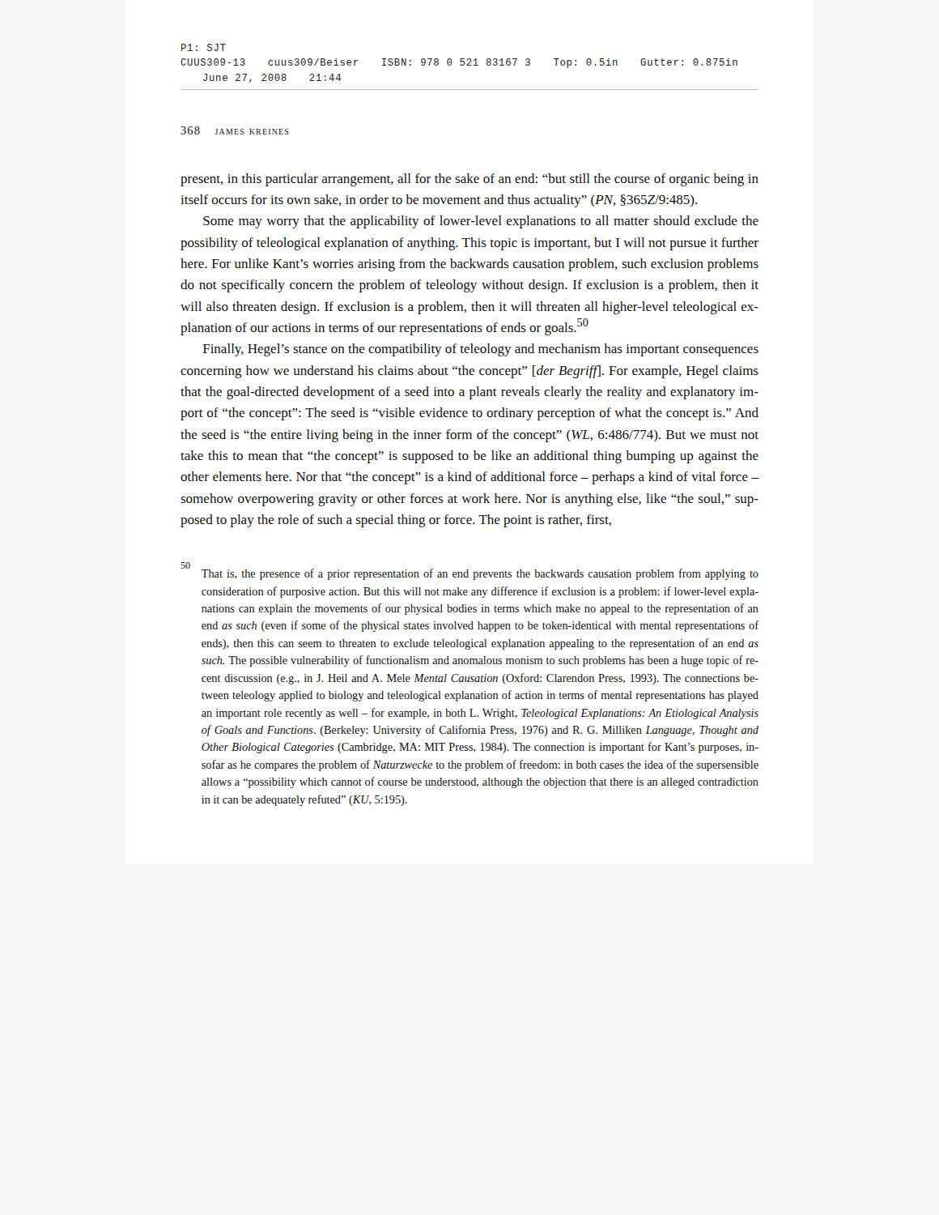P1: SJT CUUS309-13 cuus309/Beiser ISBN: 978 0 521 83167 3 Top: 0.5in Gutter: 0.875in June 27, 2008 21:44
368 james kreines
present, in this particular arrangement, all for the sake of an end: “but still the course of organic being in itself occurs for its own sake, in order to be movement and thus actuality” (PN, §365Z/9:485).
Some may worry that the applicability of lower-level explanations to all matter should exclude the possibility of teleological explanation of anything. This topic is important, but I will not pursue it further here. For unlike Kant’s worries arising from the backwards causation problem, such exclusion problems do not specifically concern the problem of teleology without design. If exclusion is a problem, then it will also threaten design. If exclusion is a problem, then it will threaten all higher-level teleological explanation of our actions in terms of our representations of ends or goals.50
Finally, Hegel’s stance on the compatibility of teleology and mechanism has important consequences concerning how we understand his claims about “the concept” [der Begriff]. For example, Hegel claims that the goal-directed development of a seed into a plant reveals clearly the reality and explanatory import of “the concept”: The seed is “visible evidence to ordinary perception of what the concept is.” And the seed is “the entire living being in the inner form of the concept” (WL, 6:486/774). But we must not take this to mean that “the concept” is supposed to be like an additional thing bumping up against the other elements here. Nor that “the concept” is a kind of additional force – perhaps a kind of vital force – somehow overpowering gravity or other forces at work here. Nor is anything else, like “the soul,” supposed to play the role of such a special thing or force. The point is rather, first,
50That is, the presence of a prior representation of an end prevents the backwards causation problem from applying to consideration of purposive action. But this will not make any difference if exclusion is a problem: if lower-level explanations can explain the movements of our physical bodies in terms which make no appeal to the representation of an end as such (even if some of the physical states involved happen to be token-identical with mental representations of ends), then this can seem to threaten to exclude teleological explanation appealing to the representation of an end as such. The possible vulnerability of functionalism and anomalous monism to such problems has been a huge topic of recent discussion (e.g., in J. Heil and A. Mele Mental Causation (Oxford: Clarendon Press, 1993). The connections between teleology applied to biology and teleological explanation of action in terms of mental representations has played an important role recently as well – for example, in both L. Wright, Teleological Explanations: An Etiological Analysis of Goals and Functions. (Berkeley: University of California Press, 1976) and R. G. Milliken Language, Thought and Other Biological Categories (Cambridge, MA: MIT Press, 1984). The connection is important for Kant’s purposes, insofar as he compares the problem of Naturzwecke to the problem of freedom: in both cases the idea of the supersensible allows a “possibility which cannot of course be understood, although the objection that there is an alleged contradiction in it can be adequately refuted” (KU, 5:195).